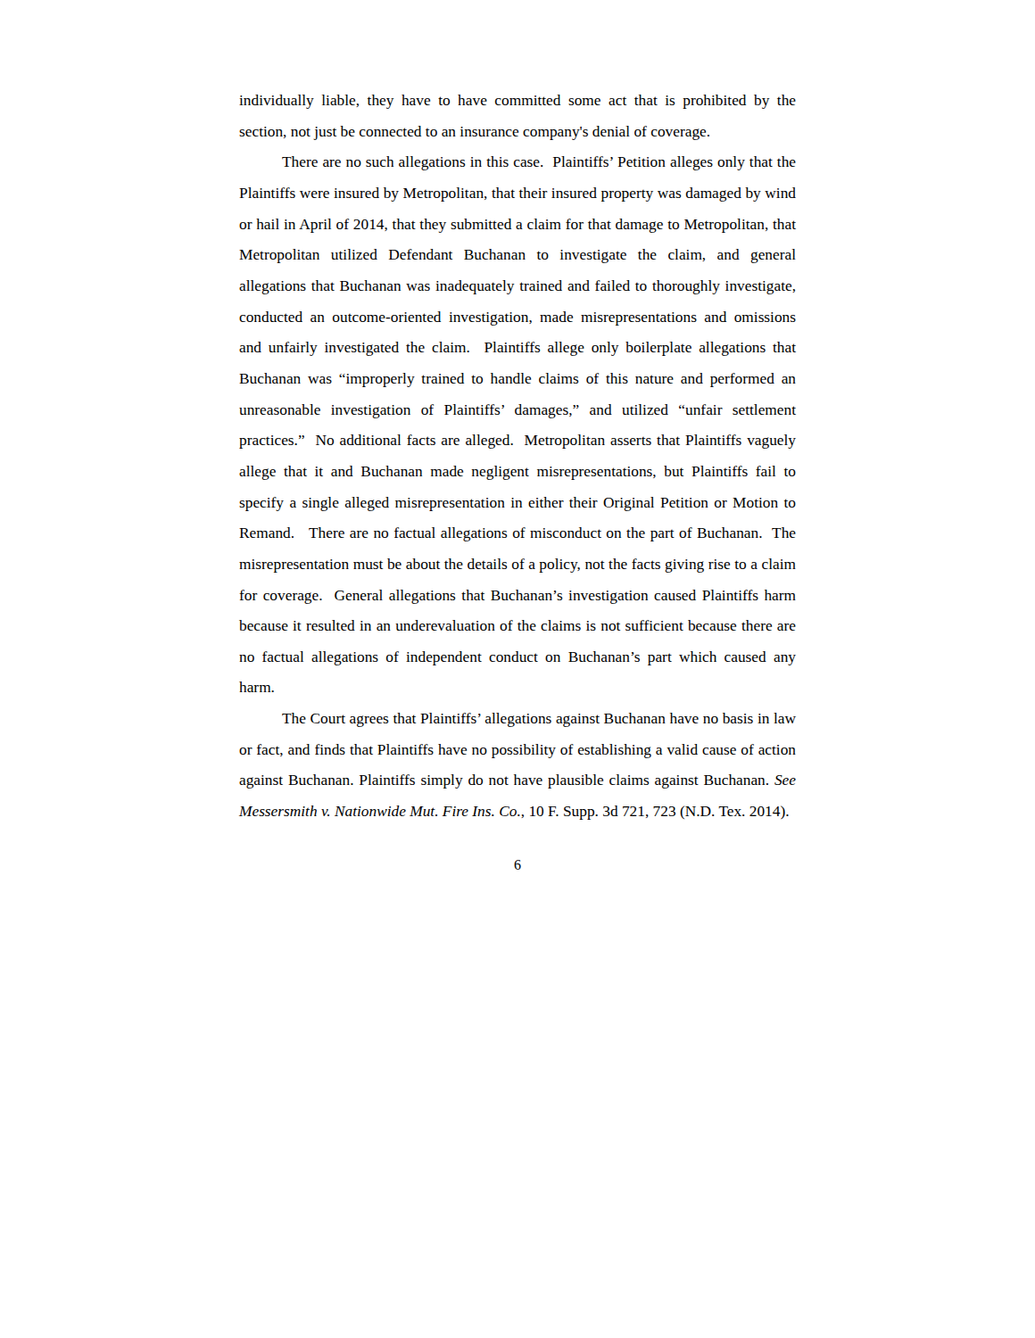individually liable, they have to have committed some act that is prohibited by the section, not just be connected to an insurance company's denial of coverage.
There are no such allegations in this case. Plaintiffs’ Petition alleges only that the Plaintiffs were insured by Metropolitan, that their insured property was damaged by wind or hail in April of 2014, that they submitted a claim for that damage to Metropolitan, that Metropolitan utilized Defendant Buchanan to investigate the claim, and general allegations that Buchanan was inadequately trained and failed to thoroughly investigate, conducted an outcome-oriented investigation, made misrepresentations and omissions and unfairly investigated the claim. Plaintiffs allege only boilerplate allegations that Buchanan was “improperly trained to handle claims of this nature and performed an unreasonable investigation of Plaintiffs’ damages,” and utilized “unfair settlement practices.” No additional facts are alleged. Metropolitan asserts that Plaintiffs vaguely allege that it and Buchanan made negligent misrepresentations, but Plaintiffs fail to specify a single alleged misrepresentation in either their Original Petition or Motion to Remand. There are no factual allegations of misconduct on the part of Buchanan. The misrepresentation must be about the details of a policy, not the facts giving rise to a claim for coverage. General allegations that Buchanan’s investigation caused Plaintiffs harm because it resulted in an underevaluation of the claims is not sufficient because there are no factual allegations of independent conduct on Buchanan’s part which caused any harm.
The Court agrees that Plaintiffs’ allegations against Buchanan have no basis in law or fact, and finds that Plaintiffs have no possibility of establishing a valid cause of action against Buchanan. Plaintiffs simply do not have plausible claims against Buchanan. See Messersmith v. Nationwide Mut. Fire Ins. Co., 10 F. Supp. 3d 721, 723 (N.D. Tex. 2014).
6